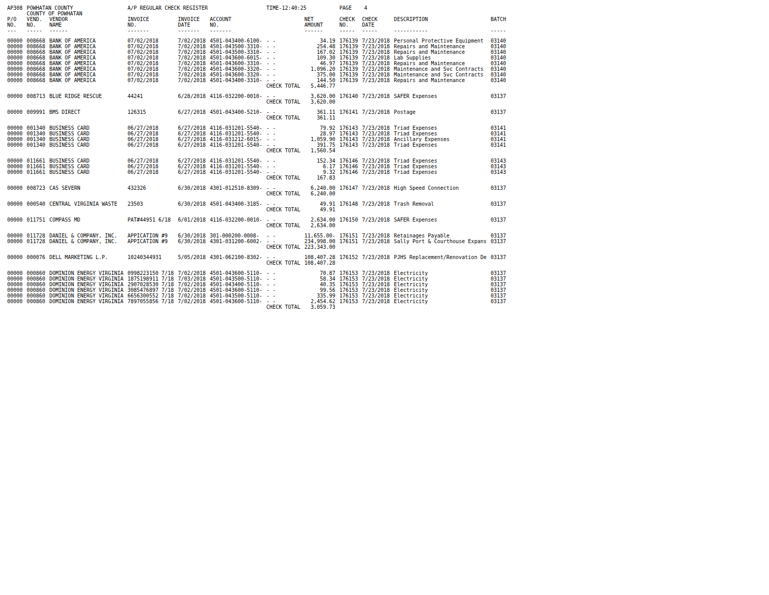| AP308 | POWHATAN COUNTY COUNTY OF POWHATAN | A/P REGULAR CHECK REGISTER | TIME-12:40:25 | PAGE 4 | | |
| --- | --- | --- | --- | --- | --- | --- |
| P/O NO. | VEND. NO. | VENDOR NAME | INVOICE NO. | INVOICE DATE | ACCOUNT NO. | | NET AMOUNT | CHECK NO. | CHECK DATE | DESCRIPTION | BATCH |
| --- | ----- | ------ | ------- | ------- | ------- | | ------ | ----- | ----- | ----------- | ----- |
| 00000 | 008668 | BANK OF AMERICA | 07/02/2018 | 7/02/2018 | 4501-043400-6100- | - - | 34.19 | 176139 | 7/23/2018 | Personal Protective Equipment | 03140 |
| 00000 | 008668 | BANK OF AMERICA | 07/02/2018 | 7/02/2018 | 4501-043500-3310- | - - | 254.48 | 176139 | 7/23/2018 | Repairs and Maintenance | 03140 |
| 00000 | 008668 | BANK OF AMERICA | 07/02/2018 | 7/02/2018 | 4501-043500-3310- | - - | 167.02 | 176139 | 7/23/2018 | Repairs and Maintenance | 03140 |
| 00000 | 008668 | BANK OF AMERICA | 07/02/2018 | 7/02/2018 | 4501-043600-6015- | - - | 109.30 | 176139 | 7/23/2018 | Lab Supplies | 03140 |
| 00000 | 008668 | BANK OF AMERICA | 07/02/2018 | 7/02/2018 | 4501-043600-3310- | - - | 46.97 | 176139 | 7/23/2018 | Repairs and Maintenance | 03140 |
| 00000 | 008668 | BANK OF AMERICA | 07/02/2018 | 7/02/2018 | 4501-043600-3320- | - - | 1,096.20 | 176139 | 7/23/2018 | Maintenance and Svc Contracts | 03140 |
| 00000 | 008668 | BANK OF AMERICA | 07/02/2018 | 7/02/2018 | 4501-043600-3320- | - - | 375.00 | 176139 | 7/23/2018 | Maintenance and Svc Contracts | 03140 |
| 00000 | 008668 | BANK OF AMERICA | 07/02/2018 | 7/02/2018 | 4501-043400-3310- | - - | 144.50 | 176139 | 7/23/2018 | Repairs and Maintenance | 03140 |
| | CHECK TOTAL | 5,446.77 | |
| 00000 | 008713 | BLUE RIDGE RESCUE | 44241 | 6/28/2018 | 4116-032200-0010- | - - | 3,620.00 | 176140 | 7/23/2018 | SAFER Expenses | 03137 |
| | CHECK TOTAL | 3,620.00 | |
| 00000 | 009991 | BMS DIRECT | 126315 | 6/27/2018 | 4501-043400-5210- | - - | 361.11 | 176141 | 7/23/2018 | Postage | 03137 |
| | CHECK TOTAL | 361.11 | |
| 00000 | 001340 | BUSINESS CARD | 06/27/2018 | 6/27/2018 | 4116-031201-5540- | - - | 79.92 | 176143 | 7/23/2018 | Triad Expenses | 03141 |
| 00000 | 001340 | BUSINESS CARD | 06/27/2018 | 6/27/2018 | 4116-031201-5540- | - - | 28.97 | 176143 | 7/23/2018 | Triad Expenses | 03141 |
| 00000 | 001340 | BUSINESS CARD | 06/27/2018 | 6/27/2018 | 4116-031212-6015- | - - | 1,059.90 | 176143 | 7/23/2018 | Ancillary Expenses | 03141 |
| 00000 | 001340 | BUSINESS CARD | 06/27/2018 | 6/27/2018 | 4116-031201-5540- | - - | 391.75 | 176143 | 7/23/2018 | Triad Expenses | 03141 |
| | CHECK TOTAL | 1,560.54 | |
| 00000 | 011661 | BUSINESS CARD | 06/27/2018 | 6/27/2018 | 4116-031201-5540- | - - | 152.34 | 176146 | 7/23/2018 | Triad Expenses | 03143 |
| 00000 | 011661 | BUSINESS CARD | 06/27/2018 | 6/27/2018 | 4116-031201-5540- | - - | 6.17 | 176146 | 7/23/2018 | Triad Expenses | 03143 |
| 00000 | 011661 | BUSINESS CARD | 06/27/2018 | 6/27/2018 | 4116-031201-5540- | - - | 9.32 | 176146 | 7/23/2018 | Triad Expenses | 03143 |
| | CHECK TOTAL | 167.83 | |
| 00000 | 008723 | CAS SEVERN | 432326 | 6/30/2018 | 4301-012510-8309- | - - | 6,240.00 | 176147 | 7/23/2018 | High Speed Connection | 03137 |
| | CHECK TOTAL | 6,240.00 | |
| 00000 | 000540 | CENTRAL VIRGINIA WASTE | 23503 | 6/30/2018 | 4501-043400-3185- | - - | 49.91 | 176148 | 7/23/2018 | Trash Removal | 03137 |
| | CHECK TOTAL | 49.91 | |
| 00000 | 011751 | COMPASS MD | PAT#44951 6/18 | 6/01/2018 | 4116-032200-0010- | - - | 2,634.00 | 176150 | 7/23/2018 | SAFER Expenses | 03137 |
| | CHECK TOTAL | 2,634.00 | |
| 00000 | 011728 | DANIEL & COMPANY, INC. | APPICATION #9 | 6/30/2018 | 301-000200-0008- | - - | 11,655.00- | 176151 | 7/23/2018 | Retainages Payable | 03137 |
| 00000 | 011728 | DANIEL & COMPANY, INC. | APPICATION #9 | 6/30/2018 | 4301-031200-6002- | - - | 234,998.00 | 176151 | 7/23/2018 | Sally Port & Courthouse Expans | 03137 |
| | CHECK TOTAL | 223,343.00 | |
| 00000 | 000076 | DELL MARKETING L.P. | 10240344931 | 5/05/2018 | 4301-062100-8302- | - - | 108,407.28 | 176152 | 7/23/2018 | PJHS Replacement/Renovation De | 03137 |
| | CHECK TOTAL | 108,407.28 | |
| 00000 | 000860 | DOMINION ENERGY VIRGINIA | 0998223150 7/18 | 7/02/2018 | 4501-043600-5110- | - - | 70.87 | 176153 | 7/23/2018 | Electricity | 03137 |
| 00000 | 000860 | DOMINION ENERGY VIRGINIA | 1875198911 7/18 | 7/03/2018 | 4501-043500-5110- | - - | 58.34 | 176153 | 7/23/2018 | Electricity | 03137 |
| 00000 | 000860 | DOMINION ENERGY VIRGINIA | 2907028530 7/18 | 7/02/2018 | 4501-043400-5110- | - - | 40.35 | 176153 | 7/23/2018 | Electricity | 03137 |
| 00000 | 000860 | DOMINION ENERGY VIRGINIA | 3085476897 7/18 | 7/02/2018 | 4501-043600-5110- | - - | 99.56 | 176153 | 7/23/2018 | Electricity | 03137 |
| 00000 | 000860 | DOMINION ENERGY VIRGINIA | 6656300552 7/18 | 7/02/2018 | 4501-043500-5110- | - - | 335.99 | 176153 | 7/23/2018 | Electricity | 03137 |
| 00000 | 000860 | DOMINION ENERGY VIRGINIA | 7897055856 7/18 | 7/02/2018 | 4501-043600-5110- | - - | 2,454.62 | 176153 | 7/23/2018 | Electricity | 03137 |
| | CHECK TOTAL | 3,059.73 | |